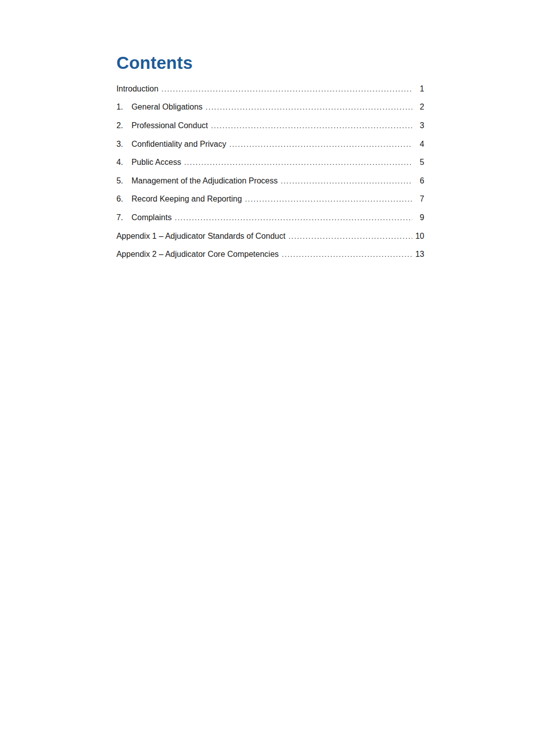Contents
Introduction ........................................................................................................................... 1
1. General Obligations ..................................................................................................... 2
2. Professional Conduct ................................................................................................. 3
3. Confidentiality and Privacy ..................................................................................... 4
4. Public Access ............................................................................................................. 5
5. Management of the Adjudication Process .............................................................. 6
6. Record Keeping and Reporting ............................................................................... 7
7. Complaints ................................................................................................................. 9
Appendix 1 – Adjudicator Standards of Conduct .......................................................... 10
Appendix 2 – Adjudicator Core Competencies ............................................................. 13